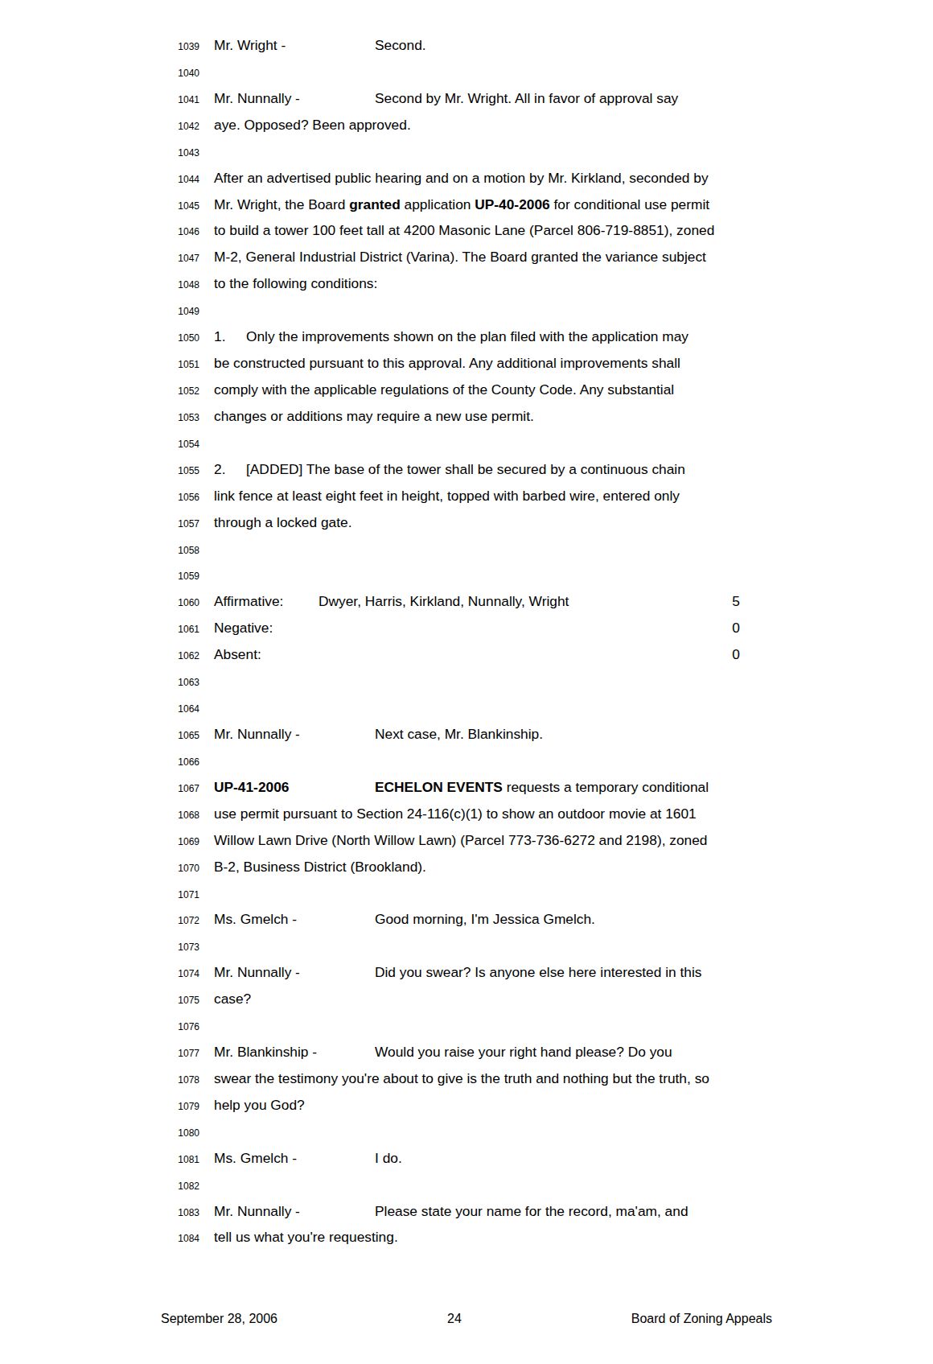1039
Mr. Wright -Second.
1040
1041
Mr. Nunnally -Second by Mr. Wright. All in favor of approval say
1042
aye. Opposed? Been approved.
1043
1044
After an advertised public hearing and on a motion by Mr. Kirkland, seconded by
1045
Mr. Wright, the Board granted application UP-40-2006 for conditional use permit
1046
to build a tower 100 feet tall at 4200 Masonic Lane (Parcel 806-719-8851), zoned
1047
M-2, General Industrial District (Varina). The Board granted the variance subject
1048
to the following conditions:
1049
1050
1. Only the improvements shown on the plan filed with the application may
1051
be constructed pursuant to this approval. Any additional improvements shall
1052
comply with the applicable regulations of the County Code. Any substantial
1053
changes or additions may require a new use permit.
1054
1055
2.[ADDED] The base of the tower shall be secured by a continuous chain
1056
link fence at least eight feet in height, topped with barbed wire, entered only
1057
through a locked gate.
1058
1059
1060
Affirmative:
Dwyer, Harris, Kirkland, Nunnally, Wright
5
1061
Negative:
0
1062
Absent:
0
1063
1064
1065
Mr. Nunnally -Next case, Mr. Blankinship.
1066
1067
UP-41-2006 ECHELON EVENTS requests a temporary conditional
1068
use permit pursuant to Section 24-116(c)(1) to show an outdoor movie at 1601
1069
Willow Lawn Drive (North Willow Lawn) (Parcel 773-736-6272 and 2198), zoned
1070
B-2, Business District (Brookland).
1071
1072
Ms. Gmelch -Good morning, I'm Jessica Gmelch.
1073
1074
Mr. Nunnally -Did you swear? Is anyone else here interested in this
1075
case?
1076
1077
Mr. Blankinship -Would you raise your right hand please? Do you
1078
swear the testimony you're about to give is the truth and nothing but the truth, so
1079
help you God?
1080
1081
Ms. Gmelch -I do.
1082
1083
Mr. Nunnally -Please state your name for the record, ma'am, and
1084
tell us what you're requesting.
September 28, 2006
24
Board of Zoning Appeals